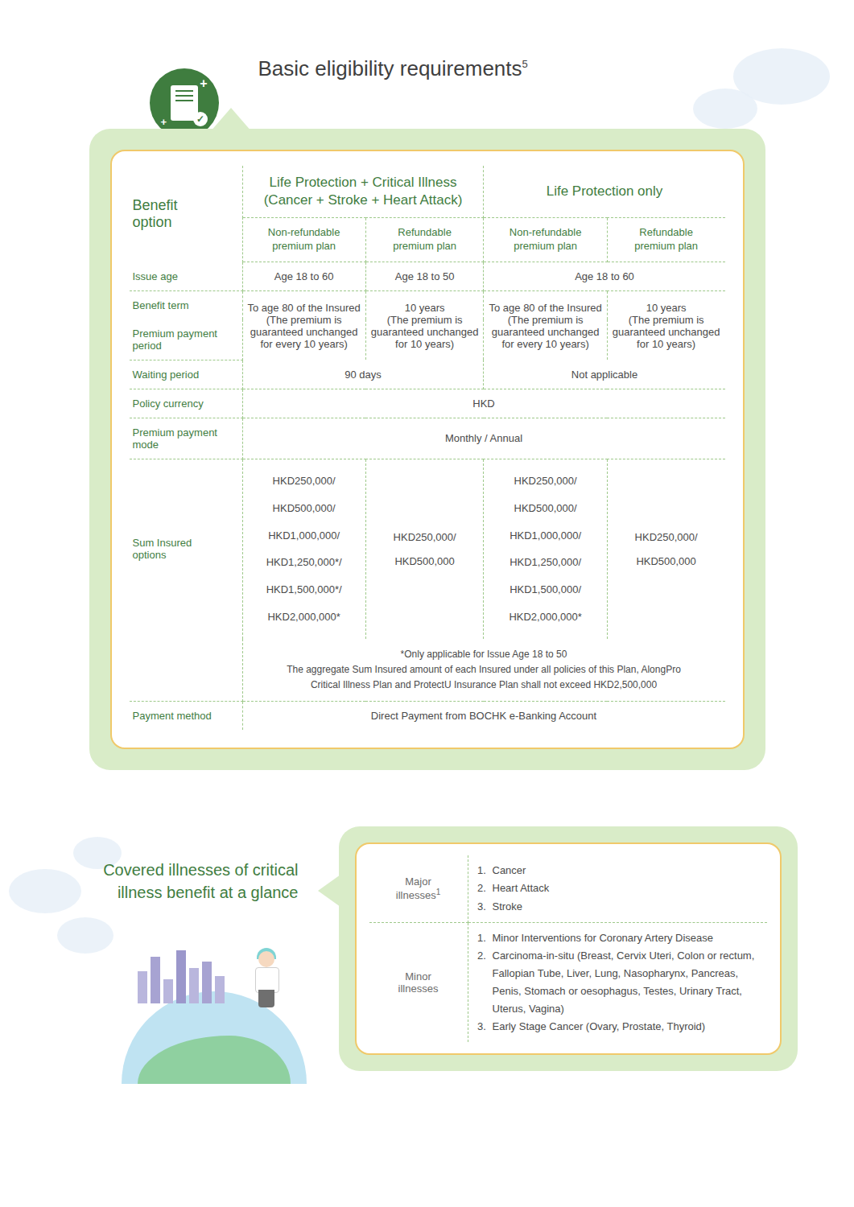+ + ✓
Basic eligibility requirements5
| Benefit option | Life Protection + Critical Illness (Cancer + Stroke + Heart Attack) | Life Protection only |
| Non-refundable premium plan | Refundable premium plan | Non-refundable premium plan | Refundable premium plan |
| Issue age | Age 18 to 60 | Age 18 to 50 | Age 18 to 60 |
| Benefit term | To age 80 of the Insured (The premium is guaranteed unchanged for every 10 years) | 10 years (The premium is guaranteed unchanged for 10 years) | To age 80 of the Insured (The premium is guaranteed unchanged for every 10 years) | 10 years (The premium is guaranteed unchanged for 10 years) |
| Premium payment period |
| Waiting period | 90 days | Not applicable |
| Policy currency | HKD |
| Premium payment mode | Monthly / Annual |
| Sum Insured options | HKD250,000/ HKD500,000/ HKD1,000,000/ HKD1,250,000*/ HKD1,500,000*/ HKD2,000,000* | HKD250,000/ HKD500,000 | HKD250,000/ HKD500,000/ HKD1,000,000/ HKD1,250,000/ HKD1,500,000/ HKD2,000,000* | HKD250,000/ HKD500,000 |
| | *Only applicable for Issue Age 18 to 50 The aggregate Sum Insured amount of each Insured under all policies of this Plan, AlongPro Critical Illness Plan and ProtectU Insurance Plan shall not exceed HKD2,500,000 |
| Payment method | Direct Payment from BOCHK e-Banking Account |
Covered illnesses of critical
illness benefit at a glance
| Major illnesses 1 | Cancer Heart Attack Stroke |
| Minor illnesses | Minor Interventions for Coronary Artery Disease Carcinoma-in-situ (Breast, Cervix Uteri, Colon or rectum, Fallopian Tube, Liver, Lung, Nasopharynx, Pancreas, Penis, Stomach or oesophagus, Testes, Urinary Tract, Uterus, Vagina) Early Stage Cancer (Ovary, Prostate, Thyroid) |